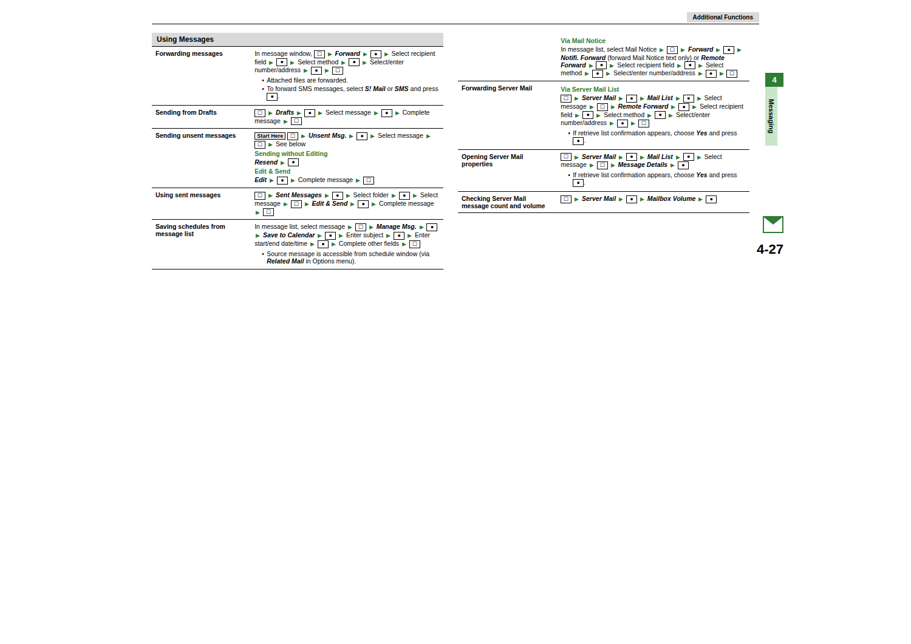Additional Functions
Using Messages
| Forwarding messages | In message window, ☐ ▶ Forward ▶ ● ▶ Select recipient field ▶ ● ▶ Select method ▶ ● ▶ Select/enter number/address ▶ ● ▶ ☐ Attached files are forwarded. To forward SMS messages, select S! Mail or SMS and press ● . |
| Sending from Drafts | ☐ ▶ Drafts ▶ ● ▶ Select message ▶ ● ▶ Complete message ▶ ☐ |
| Sending unsent messages | Start Here ☐ ▶ Unsent Msg. ▶ ● ▶ Select message ▶ ☐ ▶ See below Sending without Editing Resend ▶ ● Edit & Send Edit ▶ ● ▶ Complete message ▶ ☐ |
| Using sent messages | ☐ ▶ Sent Messages ▶ ● ▶ Select folder ▶ ● ▶ Select message ▶ ☐ ▶ Edit & Send ▶ ● ▶ Complete message ▶ ☐ |
| Saving schedules from message list | In message list, select message ▶ ☐ ▶ Manage Msg. ▶ ● ▶ Save to Calendar ▶ ● ▶ Enter subject ▶ ● ▶ Enter start/end date/time ▶ ● ▶ Complete other fields ▶ ☐ Source message is accessible from schedule window (via Related Mail in Options menu). |
| | Via Mail Notice In message list, select Mail Notice ▶ ☐ ▶ Forward ▶ ● ▶ Notifi. Forward (forward Mail Notice text only) or Remote Forward ▶ ● ▶ Select recipient field ▶ ● ▶ Select method ▶ ● ▶ Select/enter number/address ▶ ● ▶ ☐ |
| Forwarding Server Mail | Via Server Mail List ☐ ▶ Server Mail ▶ ● ▶ Mail List ▶ ● ▶ Select message ▶ ☐ ▶ Remote Forward ▶ ● ▶ Select recipient field ▶ ● ▶ Select method ▶ ● ▶ Select/enter number/address ▶ ● ▶ ☐ If retrieve list confirmation appears, choose Yes and press ● . |
| Opening Server Mail properties | ☐ ▶ Server Mail ▶ ● ▶ Mail List ▶ ● ▶ Select message ▶ ☐ ▶ Message Details ▶ ● If retrieve list confirmation appears, choose Yes and press ● . |
| Checking Server Mail message count and volume | ☐ ▶ Server Mail ▶ ● ▶ Mailbox Volume ▶ ● |
4
Messaging
4-27